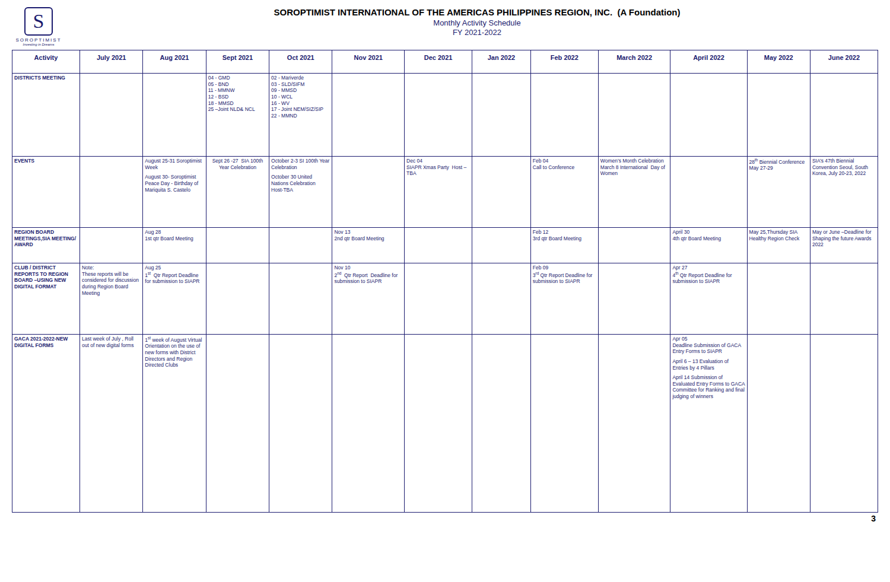S
SOROPTIMIST
Investing in Dreams
SOROPTIMIST INTERNATIONAL OF THE AMERICAS PHILIPPINES REGION, INC. (A Foundation)
Monthly Activity Schedule
FY 2021-2022
| Activity | July 2021 | Aug 2021 | Sept 2021 | Oct 2021 | Nov 2021 | Dec 2021 | Jan 2022 | Feb 2022 | March 2022 | April 2022 | May 2022 | June 2022 |
| --- | --- | --- | --- | --- | --- | --- | --- | --- | --- | --- | --- | --- |
| Districts Meeting | | | 04 - GMD 05 - BND 11 - MMNW 12 - BSD 18 - MMSD 25 –Joint NLD& NCL | 02 - Mariverde 03 - SLD/SIFM 09 - MMSD 10 - WCL 16 - WV 17 - Joint NEM/SIZ/SIP 22 - MMND | | | | | | | | |
| Events | | August 25-31 Soroptimist Week August 30- Soroptimist Peace Day - Birthday of Mariquita S. Castelo | Sept 26 -27 SIA 100th Year Celebration | October 2-3 SI 100th Year Celebration October 30 United Nations Celebration Host-TBA | | Dec 04 SIAPR Xmas Party Host –TBA | | Feb 04 Call to Conference | Women’s Month Celebration March 8 International Day of Women | | 28 th Biennial Conference May 27-29 | SIA’s 47th Biennial Convention Seoul, South Korea, July 20-23, 2022 |
| Region Board Meetings,SIA Meeting/ Award | | Aug 28 1st qtr Board Meeting | | | Nov 13 2nd qtr Board Meeting | | | Feb 12 3rd qtr Board Meeting | | April 30 4th qtr Board Meeting | May 25,Thursday SIA Healthy Region Check | May or June –Deadline for Shaping the future Awards 2022 |
| Club / District Reports to Region Board –using new digital format | Note: These reports will be considered for discussion during Region Board Meeting | Aug 25 1 st Qtr Report Deadline for submission to SIAPR | | | Nov 10 2 nd Qtr Report Deadline for submission to SIAPR | | | Feb 09 3 rd Qtr Report Deadline for submission to SIAPR | | Apr 27 4 th Qtr Report Deadline for submission to SIAPR | | |
| GACA 2021-2022-NEW DIGITAL FORMS | Last week of July , Roll out of new digital forms | 1 st week of August Virtual Orientation on the use of new forms with District Directors and Region Directed Clubs | | | | | | | | Apr 05 Deadline Submission of GACA Entry Forms to SIAPR April 6 – 13 Evaluation of Entries by 4 Pillars April 14 Submission of Evaluated Entry Forms to GACA Committee for Ranking and final judging of winners | | |
3